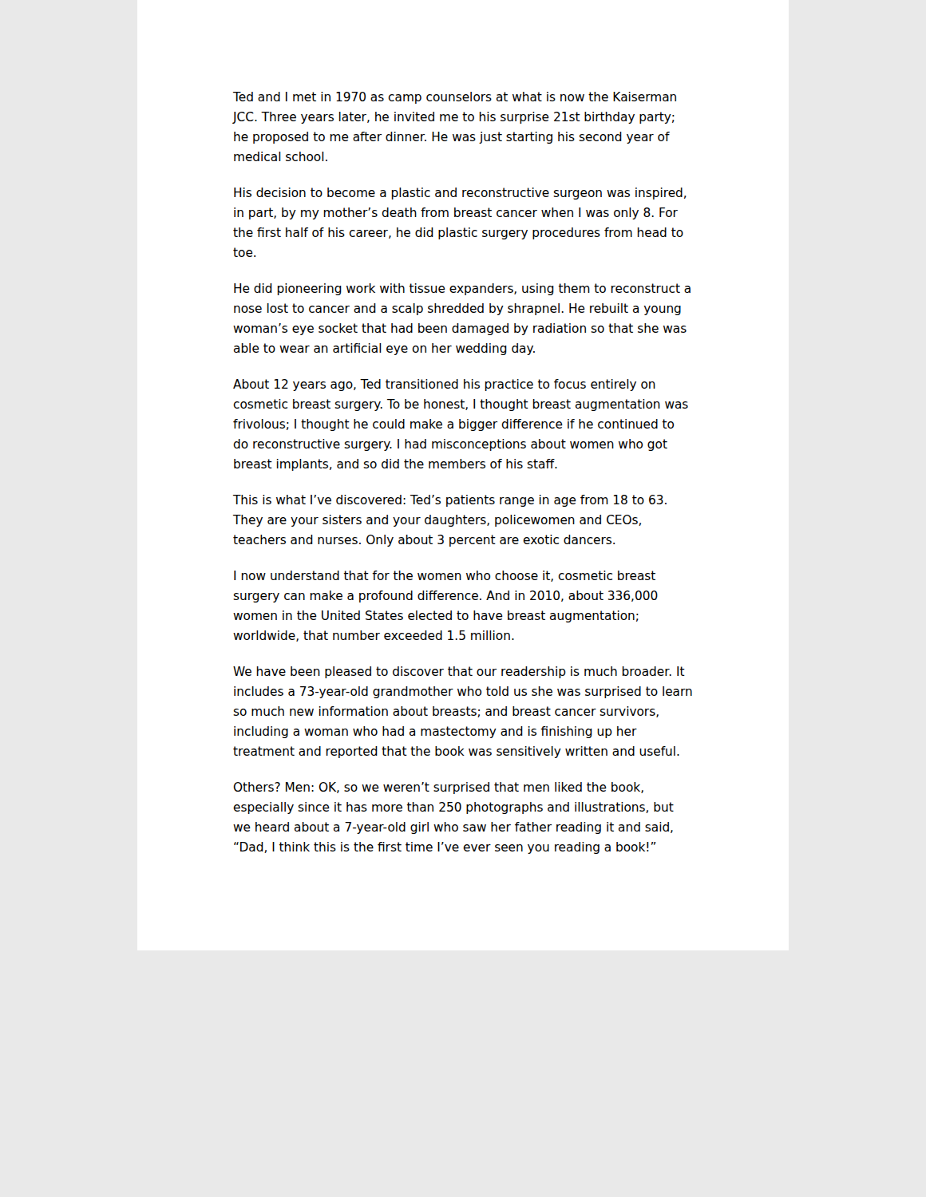Ted and I met in 1970 as camp counselors at what is now the Kaiserman JCC. Three years later, he invited me to his surprise 21st birthday party; he proposed to me after dinner. He was just starting his second year of medical school.
His decision to become a plastic and reconstructive surgeon was inspired, in part, by my mother’s death from breast cancer when I was only 8. For the first half of his career, he did plastic surgery procedures from head to toe.
He did pioneering work with tissue expanders, using them to reconstruct a nose lost to cancer and a scalp shredded by shrapnel. He rebuilt a young woman’s eye socket that had been damaged by radiation so that she was able to wear an artificial eye on her wedding day.
About 12 years ago, Ted transitioned his practice to focus entirely on cosmetic breast surgery. To be honest, I thought breast augmentation was frivolous; I thought he could make a bigger difference if he continued to do reconstructive surgery. I had misconceptions about women who got breast implants, and so did the members of his staff.
This is what I’ve discovered: Ted’s patients range in age from 18 to 63. They are your sisters and your daughters, policewomen and CEOs, teachers and nurses. Only about 3 percent are exotic dancers.
I now understand that for the women who choose it, cosmetic breast surgery can make a profound difference. And in 2010, about 336,000 women in the United States elected to have breast augmentation; worldwide, that number exceeded 1.5 million.
We have been pleased to discover that our readership is much broader. It includes a 73-year-old grandmother who told us she was surprised to learn so much new information about breasts; and breast cancer survivors, including a woman who had a mastectomy and is finishing up her treatment and reported that the book was sensitively written and useful.
Others? Men: OK, so we weren’t surprised that men liked the book, especially since it has more than 250 photographs and illustrations, but we heard about a 7-year-old girl who saw her father reading it and said, “Dad, I think this is the first time I’ve ever seen you reading a book!”